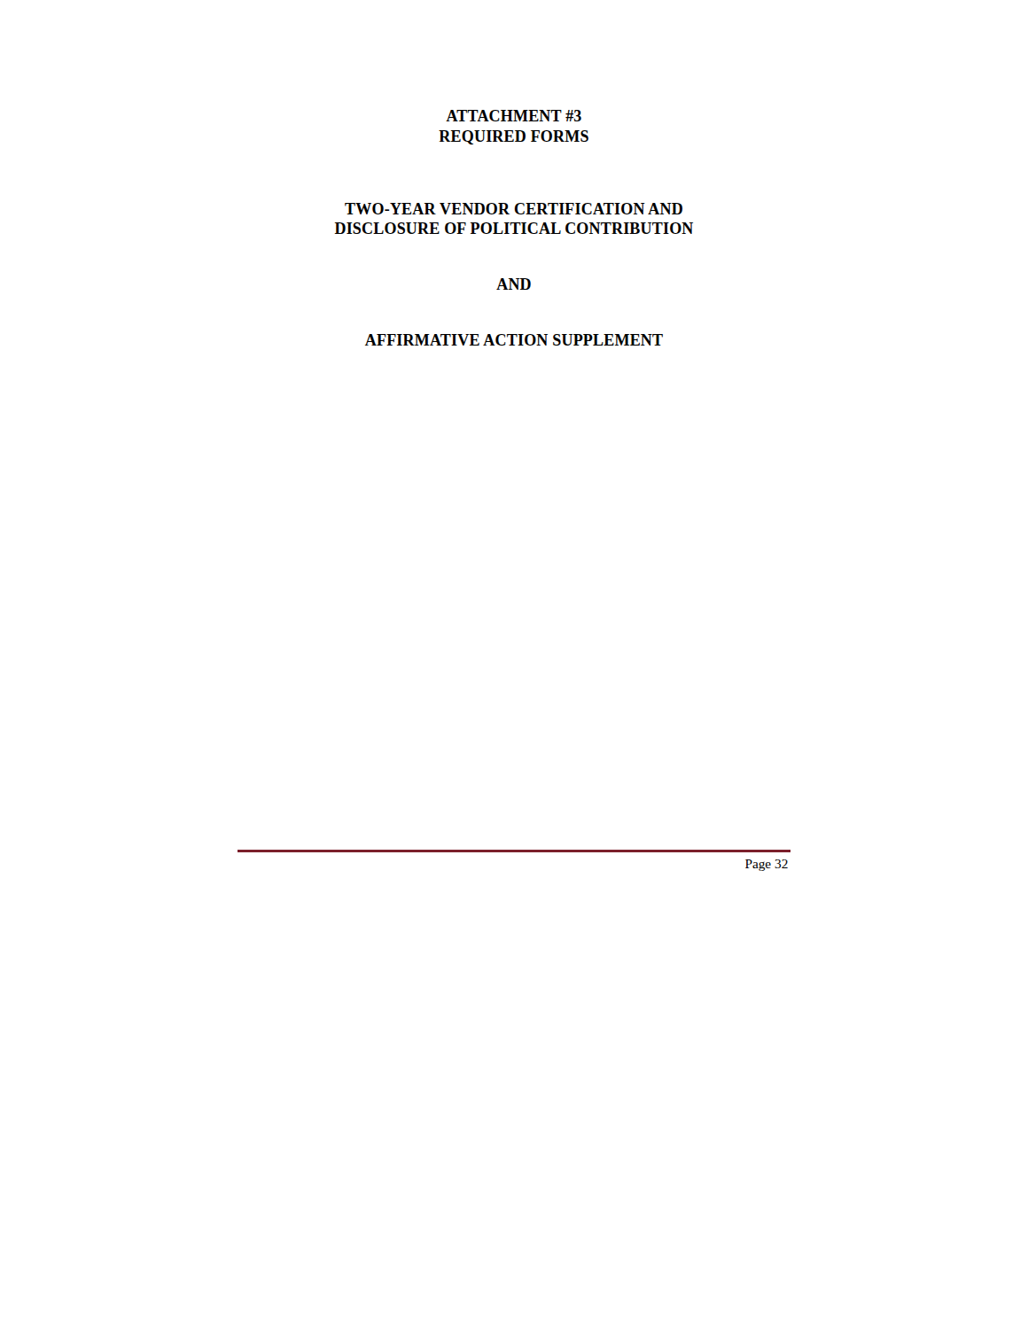ATTACHMENT #3
REQUIRED FORMS
TWO-YEAR VENDOR CERTIFICATION AND
DISCLOSURE OF POLITICAL CONTRIBUTION
AND
AFFIRMATIVE ACTION SUPPLEMENT
Page 32